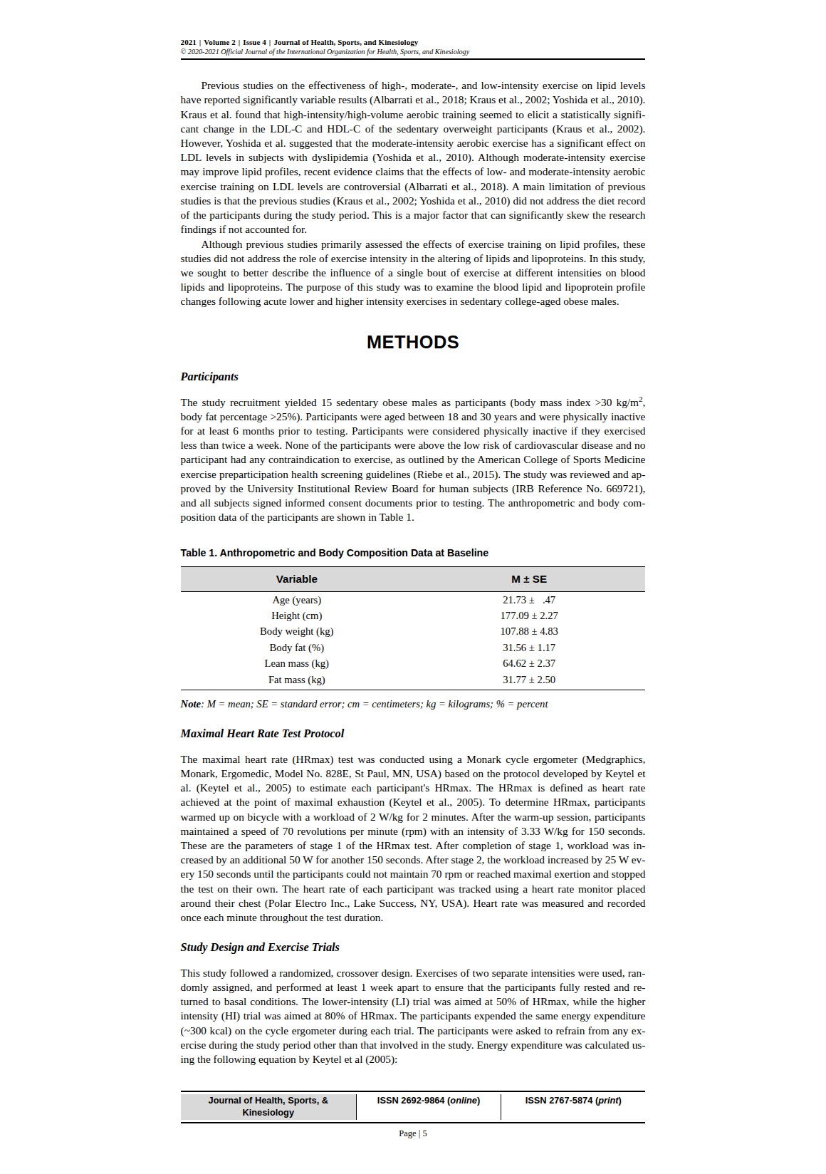2021|Volume 2|Issue 4|Journal of Health, Sports, and Kinesiology
© 2020-2021 Official Journal of the International Organization for Health, Sports, and Kinesiology
Previous studies on the effectiveness of high-, moderate-, and low-intensity exercise on lipid levels have reported significantly variable results (Albarrati et al., 2018; Kraus et al., 2002; Yoshida et al., 2010). Kraus et al. found that high-intensity/high-volume aerobic training seemed to elicit a statistically significant change in the LDL-C and HDL-C of the sedentary overweight participants (Kraus et al., 2002). However, Yoshida et al. suggested that the moderate-intensity aerobic exercise has a significant effect on LDL levels in subjects with dyslipidemia (Yoshida et al., 2010). Although moderate-intensity exercise may improve lipid profiles, recent evidence claims that the effects of low- and moderate-intensity aerobic exercise training on LDL levels are controversial (Albarrati et al., 2018). A main limitation of previous studies is that the previous studies (Kraus et al., 2002; Yoshida et al., 2010) did not address the diet record of the participants during the study period. This is a major factor that can significantly skew the research findings if not accounted for.
Although previous studies primarily assessed the effects of exercise training on lipid profiles, these studies did not address the role of exercise intensity in the altering of lipids and lipoproteins. In this study, we sought to better describe the influence of a single bout of exercise at different intensities on blood lipids and lipoproteins. The purpose of this study was to examine the blood lipid and lipoprotein profile changes following acute lower and higher intensity exercises in sedentary college-aged obese males.
METHODS
Participants
The study recruitment yielded 15 sedentary obese males as participants (body mass index >30 kg/m2, body fat percentage >25%). Participants were aged between 18 and 30 years and were physically inactive for at least 6 months prior to testing. Participants were considered physically inactive if they exercised less than twice a week. None of the participants were above the low risk of cardiovascular disease and no participant had any contraindication to exercise, as outlined by the American College of Sports Medicine exercise preparticipation health screening guidelines (Riebe et al., 2015). The study was reviewed and approved by the University Institutional Review Board for human subjects (IRB Reference No. 669721), and all subjects signed informed consent documents prior to testing. The anthropometric and body composition data of the participants are shown in Table 1.
Table 1. Anthropometric and Body Composition Data at Baseline
| Variable | M ± SE |
| --- | --- |
| Age (years) | 21.73 ± .47 |
| Height (cm) | 177.09 ± 2.27 |
| Body weight (kg) | 107.88 ± 4.83 |
| Body fat (%) | 31.56 ± 1.17 |
| Lean mass (kg) | 64.62 ± 2.37 |
| Fat mass (kg) | 31.77 ± 2.50 |
Note: M = mean; SE = standard error; cm = centimeters; kg = kilograms; % = percent
Maximal Heart Rate Test Protocol
The maximal heart rate (HRmax) test was conducted using a Monark cycle ergometer (Medgraphics, Monark, Ergomedic, Model No. 828E, St Paul, MN, USA) based on the protocol developed by Keytel et al. (Keytel et al., 2005) to estimate each participant's HRmax. The HRmax is defined as heart rate achieved at the point of maximal exhaustion (Keytel et al., 2005). To determine HRmax, participants warmed up on bicycle with a workload of 2 W/kg for 2 minutes. After the warm-up session, participants maintained a speed of 70 revolutions per minute (rpm) with an intensity of 3.33 W/kg for 150 seconds. These are the parameters of stage 1 of the HRmax test. After completion of stage 1, workload was increased by an additional 50 W for another 150 seconds. After stage 2, the workload increased by 25 W every 150 seconds until the participants could not maintain 70 rpm or reached maximal exertion and stopped the test on their own. The heart rate of each participant was tracked using a heart rate monitor placed around their chest (Polar Electro Inc., Lake Success, NY, USA). Heart rate was measured and recorded once each minute throughout the test duration.
Study Design and Exercise Trials
This study followed a randomized, crossover design. Exercises of two separate intensities were used, randomly assigned, and performed at least 1 week apart to ensure that the participants fully rested and returned to basal conditions. The lower-intensity (LI) trial was aimed at 50% of HRmax, while the higher intensity (HI) trial was aimed at 80% of HRmax. The participants expended the same energy expenditure (~300 kcal) on the cycle ergometer during each trial. The participants were asked to refrain from any exercise during the study period other than that involved in the study. Energy expenditure was calculated using the following equation by Keytel et al (2005):
Journal of Health, Sports, & Kinesiology
ISSN 2692-9864 (online)
ISSN 2767-5874 (print)
Page | 5